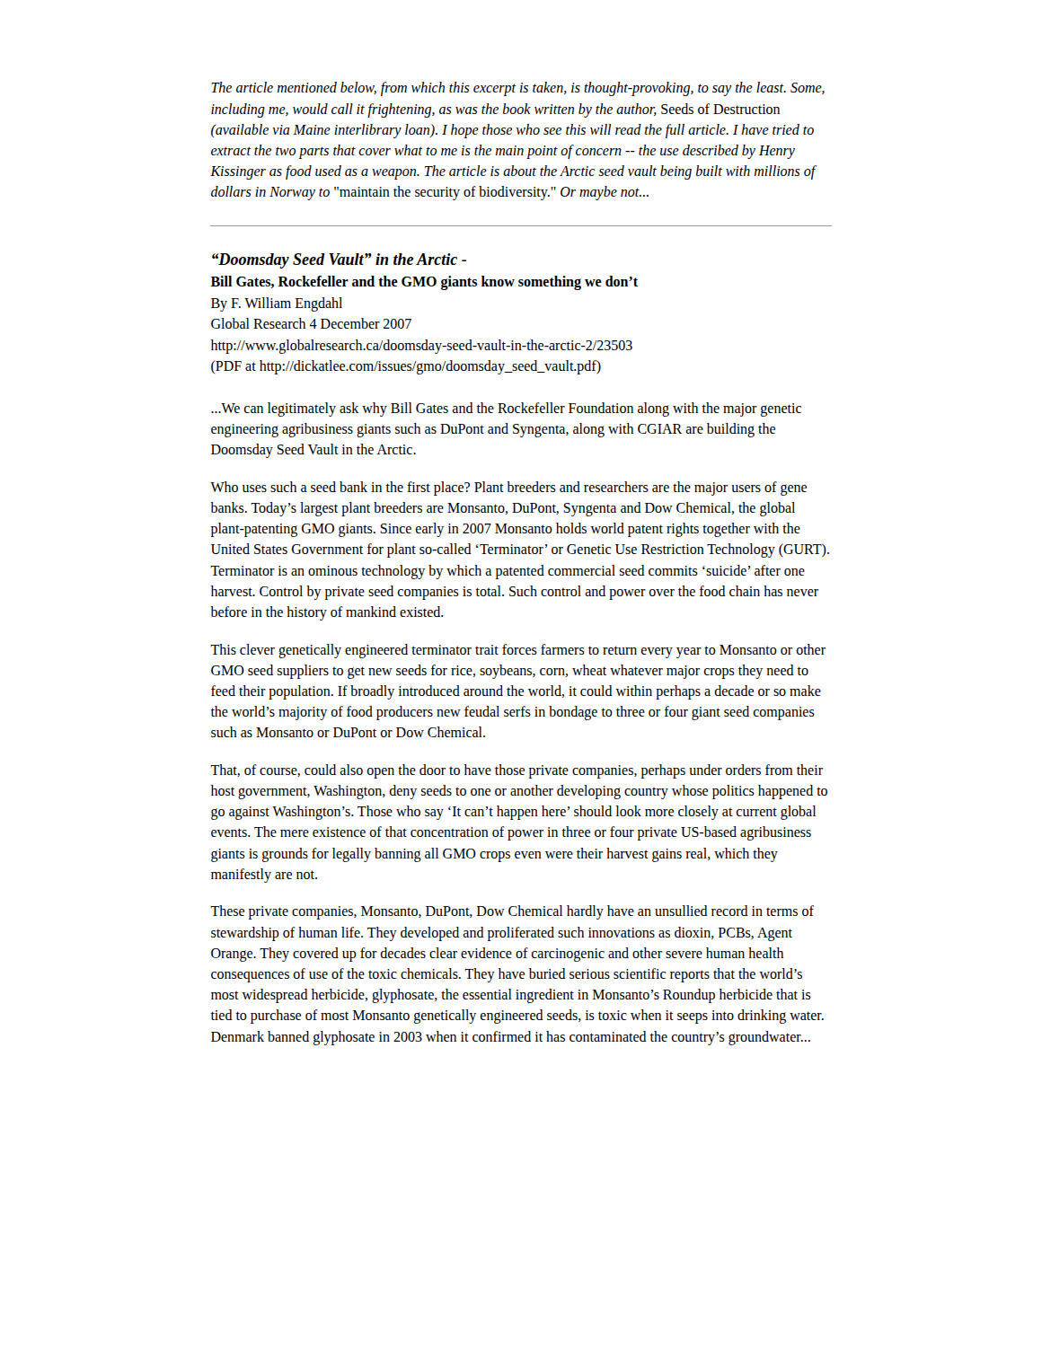The article mentioned below, from which this excerpt is taken, is thought-provoking, to say the least. Some, including me, would call it frightening, as was the book written by the author, Seeds of Destruction (available via Maine interlibrary loan). I hope those who see this will read the full article. I have tried to extract the two parts that cover what to me is the main point of concern -- the use described by Henry Kissinger as food used as a weapon. The article is about the Arctic seed vault being built with millions of dollars in Norway to "maintain the security of biodiversity." Or maybe not...
“Doomsday Seed Vault” in the Arctic -
Bill Gates, Rockefeller and the GMO giants know something we don’t
By F. William Engdahl Global Research 4 December 2007 http://www.globalresearch.ca/doomsday-seed-vault-in-the-arctic-2/23503 (PDF at http://dickatlee.com/issues/gmo/doomsday_seed_vault.pdf)
...We can legitimately ask why Bill Gates and the Rockefeller Foundation along with the major genetic engineering agribusiness giants such as DuPont and Syngenta, along with CGIAR are building the Doomsday Seed Vault in the Arctic.
Who uses such a seed bank in the first place? Plant breeders and researchers are the major users of gene banks. Today’s largest plant breeders are Monsanto, DuPont, Syngenta and Dow Chemical, the global plant-patenting GMO giants. Since early in 2007 Monsanto holds world patent rights together with the United States Government for plant so-called ‘Terminator’ or Genetic Use Restriction Technology (GURT). Terminator is an ominous technology by which a patented commercial seed commits ‘suicide’ after one harvest. Control by private seed companies is total. Such control and power over the food chain has never before in the history of mankind existed.
This clever genetically engineered terminator trait forces farmers to return every year to Monsanto or other GMO seed suppliers to get new seeds for rice, soybeans, corn, wheat whatever major crops they need to feed their population. If broadly introduced around the world, it could within perhaps a decade or so make the world’s majority of food producers new feudal serfs in bondage to three or four giant seed companies such as Monsanto or DuPont or Dow Chemical.
That, of course, could also open the door to have those private companies, perhaps under orders from their host government, Washington, deny seeds to one or another developing country whose politics happened to go against Washington’s. Those who say ‘It can’t happen here’ should look more closely at current global events. The mere existence of that concentration of power in three or four private US-based agribusiness giants is grounds for legally banning all GMO crops even were their harvest gains real, which they manifestly are not.
These private companies, Monsanto, DuPont, Dow Chemical hardly have an unsullied record in terms of stewardship of human life. They developed and proliferated such innovations as dioxin, PCBs, Agent Orange. They covered up for decades clear evidence of carcinogenic and other severe human health consequences of use of the toxic chemicals. They have buried serious scientific reports that the world’s most widespread herbicide, glyphosate, the essential ingredient in Monsanto’s Roundup herbicide that is tied to purchase of most Monsanto genetically engineered seeds, is toxic when it seeps into drinking water. Denmark banned glyphosate in 2003 when it confirmed it has contaminated the country’s groundwater...